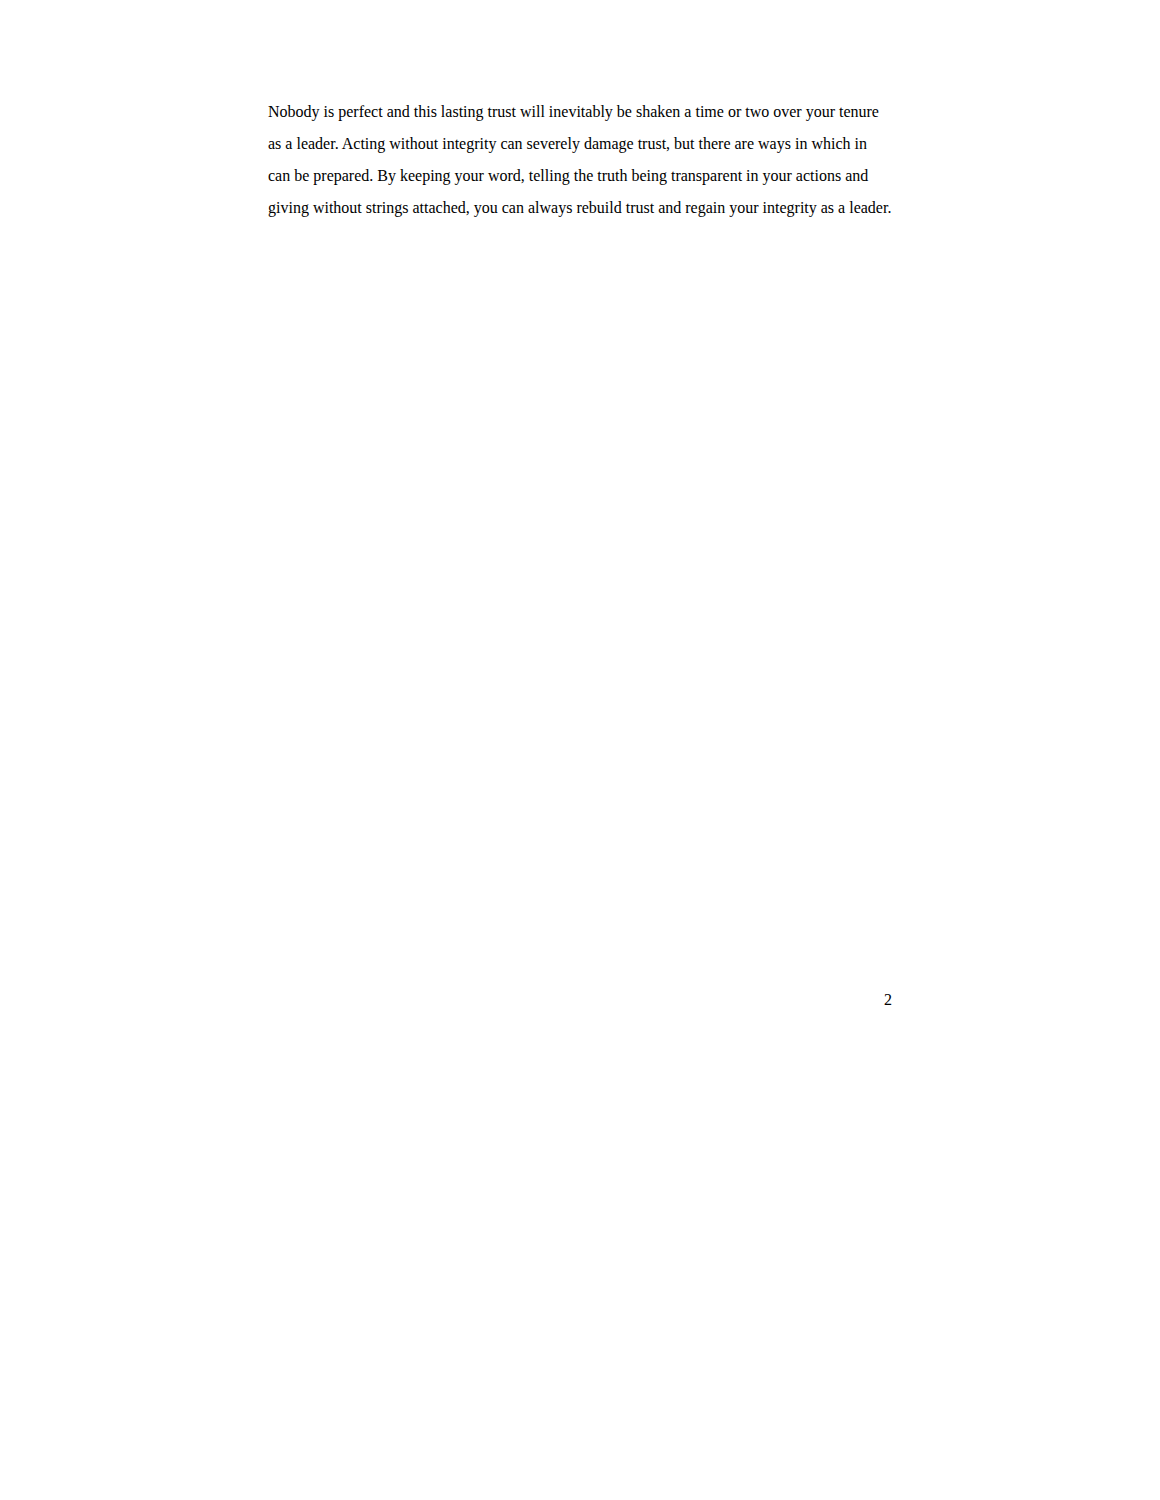Nobody is perfect and this lasting trust will inevitably be shaken a time or two over your tenure as a leader. Acting without integrity can severely damage trust, but there are ways in which in can be prepared. By keeping your word, telling the truth being transparent in your actions and giving without strings attached, you can always rebuild trust and regain your integrity as a leader.
2